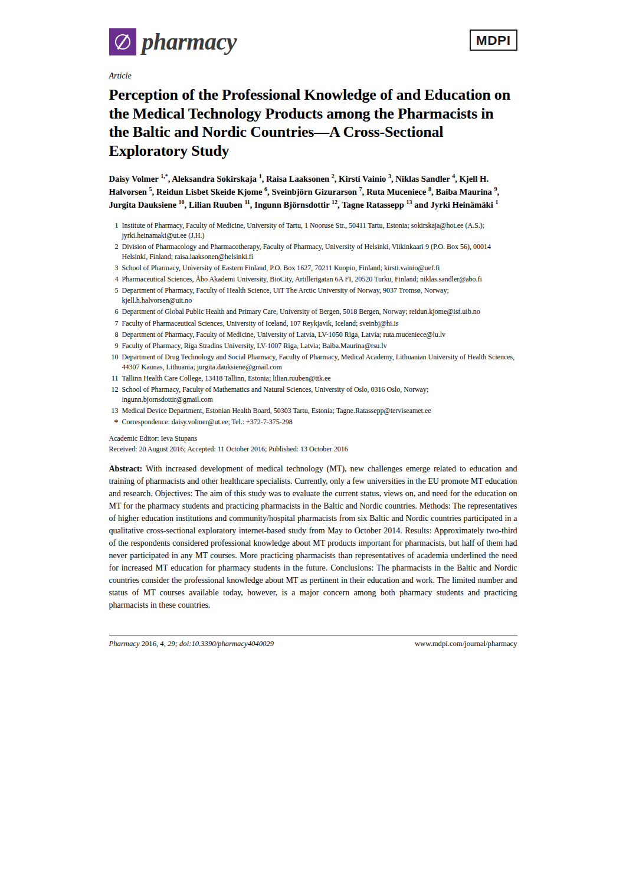pharmacy
MDPI
Article
Perception of the Professional Knowledge of and Education on the Medical Technology Products among the Pharmacists in the Baltic and Nordic Countries—A Cross-Sectional Exploratory Study
Daisy Volmer 1,*, Aleksandra Sokirskaja 1, Raisa Laaksonen 2, Kirsti Vainio 3, Niklas Sandler 4, Kjell H. Halvorsen 5, Reidun Lisbet Skeide Kjome 6, Sveinbjörn Gizurarson 7, Ruta Muceniece 8, Baiba Maurina 9, Jurgita Dauksiene 10, Lilian Ruuben 11, Ingunn Björnsdottir 12, Tagne Ratassepp 13 and Jyrki Heinämäki 1
Institute of Pharmacy, Faculty of Medicine, University of Tartu, 1 Nooruse Str., 50411 Tartu, Estonia; sokirskaja@hot.ee (A.S.); jyrki.heinamaki@ut.ee (J.H.)
Division of Pharmacology and Pharmacotherapy, Faculty of Pharmacy, University of Helsinki, Viikinkaari 9 (P.O. Box 56), 00014 Helsinki, Finland; raisa.laaksonen@helsinki.fi
School of Pharmacy, University of Eastern Finland, P.O. Box 1627, 70211 Kuopio, Finland; kirsti.vainio@uef.fi
Pharmaceutical Sciences, Åbo Akademi University, BioCity, Artillerigatan 6A FI, 20520 Turku, Finland; niklas.sandler@abo.fi
Department of Pharmacy, Faculty of Health Science, UiT The Arctic University of Norway, 9037 Tromsø, Norway; kjell.h.halvorsen@uit.no
Department of Global Public Health and Primary Care, University of Bergen, 5018 Bergen, Norway; reidun.kjome@isf.uib.no
Faculty of Pharmaceutical Sciences, University of Iceland, 107 Reykjavik, Iceland; sveinbj@hi.is
Department of Pharmacy, Faculty of Medicine, University of Latvia, LV-1050 Riga, Latvia; ruta.muceniece@lu.lv
Faculty of Pharmacy, Riga Stradins University, LV-1007 Riga, Latvia; Baiba.Maurina@rsu.lv
Department of Drug Technology and Social Pharmacy, Faculty of Pharmacy, Medical Academy, Lithuanian University of Health Sciences, 44307 Kaunas, Lithuania; jurgita.dauksiene@gmail.com
Tallinn Health Care College, 13418 Tallinn, Estonia; lilian.ruuben@ttk.ee
School of Pharmacy, Faculty of Mathematics and Natural Sciences, University of Oslo, 0316 Oslo, Norway; ingunn.bjornsdottir@gmail.com
Medical Device Department, Estonian Health Board, 50303 Tartu, Estonia; Tagne.Ratassepp@terviseamet.ee
Correspondence: daisy.volmer@ut.ee; Tel.: +372-7-375-298
Academic Editor: Ieva Stupans
Received: 20 August 2016; Accepted: 11 October 2016; Published: 13 October 2016
Abstract: With increased development of medical technology (MT), new challenges emerge related to education and training of pharmacists and other healthcare specialists. Currently, only a few universities in the EU promote MT education and research. Objectives: The aim of this study was to evaluate the current status, views on, and need for the education on MT for the pharmacy students and practicing pharmacists in the Baltic and Nordic countries. Methods: The representatives of higher education institutions and community/hospital pharmacists from six Baltic and Nordic countries participated in a qualitative cross-sectional exploratory internet-based study from May to October 2014. Results: Approximately two-third of the respondents considered professional knowledge about MT products important for pharmacists, but half of them had never participated in any MT courses. More practicing pharmacists than representatives of academia underlined the need for increased MT education for pharmacy students in the future. Conclusions: The pharmacists in the Baltic and Nordic countries consider the professional knowledge about MT as pertinent in their education and work. The limited number and status of MT courses available today, however, is a major concern among both pharmacy students and practicing pharmacists in these countries.
Pharmacy 2016, 4, 29; doi:10.3390/pharmacy4040029
www.mdpi.com/journal/pharmacy